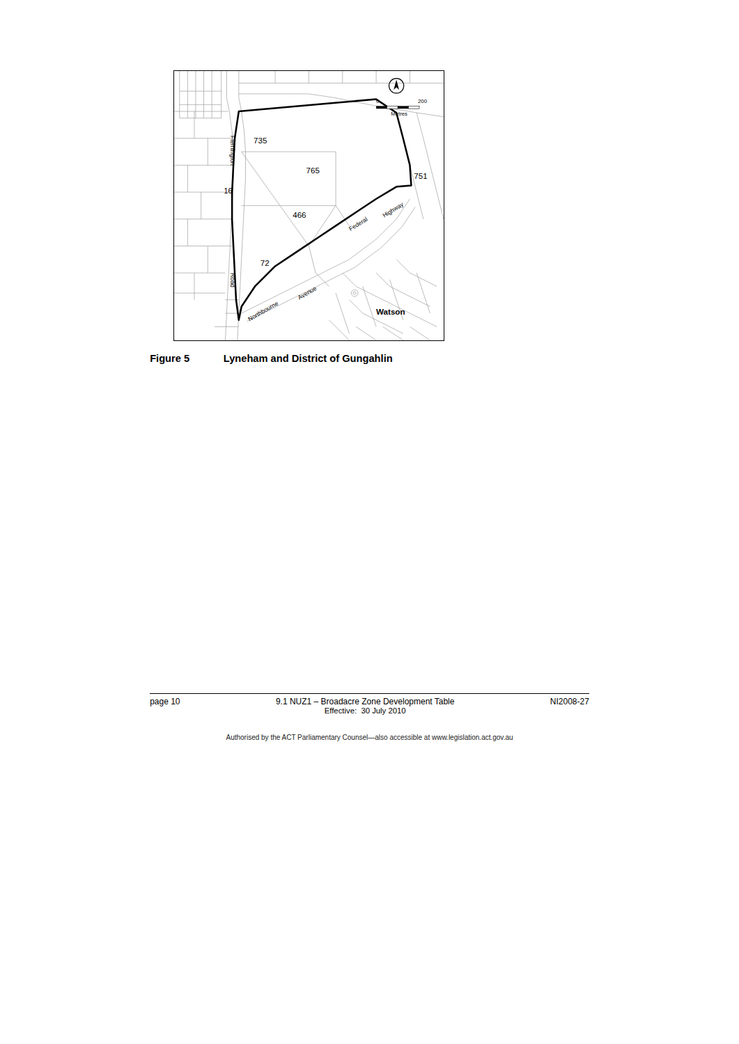0 200 Metres 735 765 751 466 72 16 Flemington Road Federal Highway Northbourne Avenue Watson
Figure 5 Lyneham and District of Gungahlin
page 10
9.1 NUZ1 – Broadacre Zone Development Table Effective: 30 July 2010
NI2008-27
Authorised by the ACT Parliamentary Counsel—also accessible at www.legislation.act.gov.au